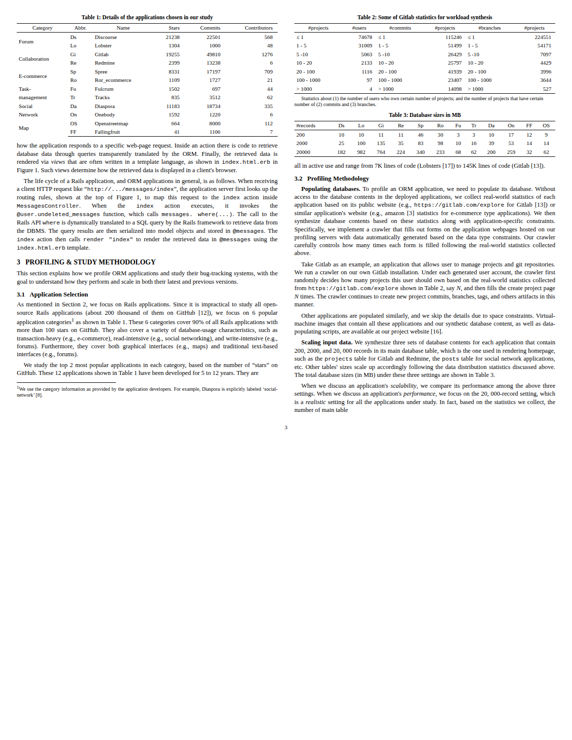Table 1: Details of the applications chosen in our study
| Category | Abbr. | Name | Stars | Commits | Contributors |
| --- | --- | --- | --- | --- | --- |
| Forum | Ds | Discourse | 21238 | 22501 | 568 |
| Lo | Lobster | 1304 | 1000 | 48 |
| Collaboration | Gi | Gitlab | 19255 | 49810 | 1276 |
| Re | Redmine | 2399 | 13238 | 6 |
| E-commerce | Sp | Spree | 8331 | 17197 | 709 |
| Ro | Ror_ecommerce | 1109 | 1727 | 21 |
| Task- | Fu | Fulcrum | 1502 | 697 | 44 |
| management | Tr | Tracks | 835 | 3512 | 62 |
| Social | Da | Diaspora | 11183 | 18734 | 335 |
| Network | On | Onebody | 1592 | 1220 | 6 |
| Map | OS | Openstreetmap | 664 | 8000 | 112 |
| FF | Fallingfruit | 41 | 1106 | 7 |
how the application responds to a specific web-page request. Inside an action there is code to retrieve database data through queries transparently translated by the ORM. Finally, the retrieved data is rendered via views that are often written in a template language, as shown in index.html.erb in Figure 1. Such views determine how the retrieved data is displayed in a client's browser.
The life cycle of a Rails application, and ORM applications in general, is as follows. When receiving a client HTTP request like “http://.../messages/index”, the application server first looks up the routing rules, shown at the top of Figure 1, to map this request to the index action inside MessagesController. When the index action executes, it invokes the @user.undeleted_messages function, which calls messages. where(...). The call to the Rails API where is dynamically translated to a SQL query by the Rails framework to retrieve data from the DBMS. The query results are then serialized into model objects and stored in @messages. The index action then calls render "index" to render the retrieved data in @messages using the index.html.erb template.
3 PROFILING & STUDY METHODOLOGY
This section explains how we profile ORM applications and study their bug-tracking systems, with the goal to understand how they perform and scale in both their latest and previous versions.
3.1 Application Selection
As mentioned in Section 2, we focus on Rails applications. Since it is impractical to study all open-source Rails applications (about 200 thousand of them on GitHub [12]), we focus on 6 popular application categories1 as shown in Table 1. These 6 categories cover 90% of all Rails applications with more than 100 stars on GitHub. They also cover a variety of database-usage characteristics, such as transaction-heavy (e.g., e-commerce), read-intensive (e.g., social networking), and write-intensive (e.g., forums). Furthermore, they cover both graphical interfaces (e.g., maps) and traditional text-based interfaces (e.g., forums).
We study the top 2 most popular applications in each category, based on the number of “stars” on GitHub. These 12 applications shown in Table 1 have been developed for 5 to 12 years. They are
1We use the category information as provided by the application developers. For example, Diaspora is explicitly labeled ‘social-network’ [8].
Table 2: Some of Gitlab statistics for workload synthesis
| #projects | #users | #commits | #projects | #branches | #projects |
| --- | --- | --- | --- | --- | --- |
| ≤ 1 | 74678 | ≤ 1 | 115246 | ≤ 1 | 224551 |
| 1 - 5 | 31009 | 1 - 5 | 51499 | 1 - 5 | 54171 |
| 5 -10 | 5063 | 5 -10 | 26429 | 5 -10 | 7097 |
| 10 - 20 | 2133 | 10 - 20 | 25797 | 10 - 20 | 4429 |
| 20 - 100 | 1116 | 20 - 100 | 41939 | 20 - 100 | 3996 |
| 100 - 1000 | 97 | 100 - 1000 | 23407 | 100 - 1000 | 3644 |
| > 1000 | 4 | > 1000 | 14098 | > 1000 | 527 |
Statistics about (1) the number of users who own certain number of projects; and the number of projects that have certain number of (2) commits and (3) branches.
Table 3: Database sizes in MB
| #records | Ds | Lo | Gi | Re | Sp | Ro | Fu | Tr | Da | On | FF | OS |
| --- | --- | --- | --- | --- | --- | --- | --- | --- | --- | --- | --- | --- |
| 200 | 10 | 10 | 11 | 11 | 46 | 30 | 3 | 3 | 10 | 17 | 12 | 9 |
| 2000 | 25 | 100 | 135 | 35 | 83 | 98 | 10 | 16 | 39 | 53 | 14 | 14 |
| 20000 | 182 | 982 | 764 | 224 | 340 | 233 | 68 | 62 | 200 | 259 | 32 | 62 |
all in active use and range from 7K lines of code (Lobsters [17]) to 145K lines of code (Gitlab [13]).
3.2 Profiling Methodology
Populating databases. To profile an ORM application, we need to populate its database. Without access to the database contents in the deployed applications, we collect real-world statistics of each application based on its public website (e.g., https://gitlab.com/explore for Gitlab [13]) or similar application's website (e.g., amazon [3] statistics for e-commerce type applications). We then synthesize database contents based on these statistics along with application-specific constraints. Specifically, we implement a crawler that fills out forms on the application webpages hosted on our profiling servers with data automatically generated based on the data type constraints. Our crawler carefully controls how many times each form is filled following the real-world statistics collected above.
Take Gitlab as an example, an application that allows user to manage projects and git repositories. We run a crawler on our own Gitlab installation. Under each generated user account, the crawler first randomly decides how many projects this user should own based on the real-world statistics collected from https://gitlab.com/explore shown in Table 2, say N, and then fills the create project page N times. The crawler continues to create new project commits, branches, tags, and others artifacts in this manner.
Other applications are populated similarly, and we skip the details due to space constraints. Virtual-machine images that contain all these applications and our synthetic database content, as well as data-populating scripts, are available at our project website [16].
Scaling input data. We synthesize three sets of database contents for each application that contain 200, 2000, and 20, 000 records in its main database table, which is the one used in rendering homepage, such as the projects table for Gitlab and Redmine, the posts table for social network applications, etc. Other tables' sizes scale up accordingly following the data distribution statistics discussed above. The total database sizes (in MB) under these three settings are shown in Table 3.
When we discuss an application's scalability, we compare its performance among the above three settings. When we discuss an application's performance, we focus on the 20, 000-record setting, which is a realistic setting for all the applications under study. In fact, based on the statistics we collect, the number of main table
3